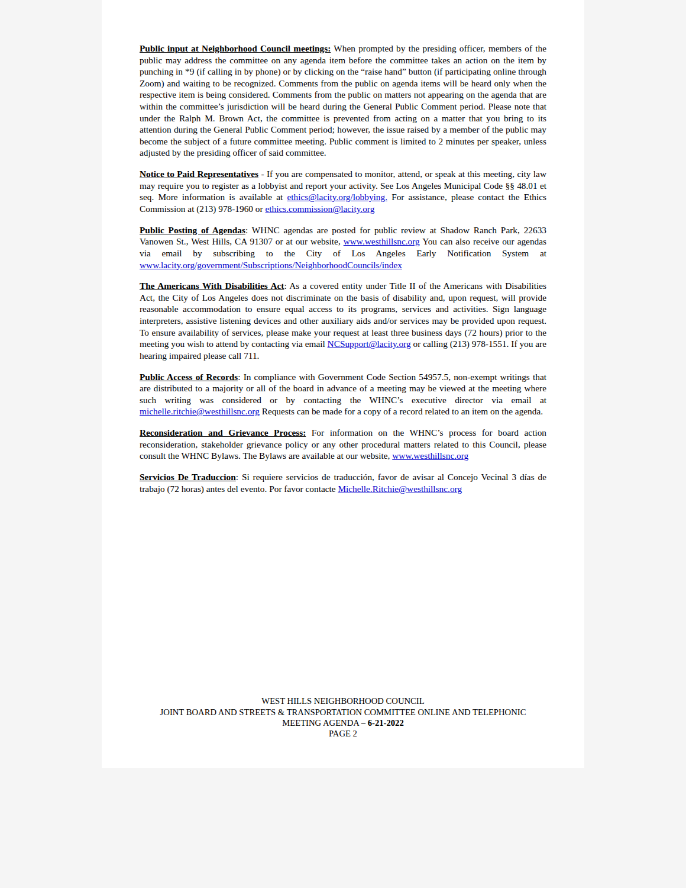Public input at Neighborhood Council meetings: When prompted by the presiding officer, members of the public may address the committee on any agenda item before the committee takes an action on the item by punching in *9 (if calling in by phone) or by clicking on the “raise hand” button (if participating online through Zoom) and waiting to be recognized. Comments from the public on agenda items will be heard only when the respective item is being considered. Comments from the public on matters not appearing on the agenda that are within the committee’s jurisdiction will be heard during the General Public Comment period. Please note that under the Ralph M. Brown Act, the committee is prevented from acting on a matter that you bring to its attention during the General Public Comment period; however, the issue raised by a member of the public may become the subject of a future committee meeting. Public comment is limited to 2 minutes per speaker, unless adjusted by the presiding officer of said committee.
Notice to Paid Representatives - If you are compensated to monitor, attend, or speak at this meeting, city law may require you to register as a lobbyist and report your activity. See Los Angeles Municipal Code §§ 48.01 et seq. More information is available at ethics@lacity.org/lobbying. For assistance, please contact the Ethics Commission at (213) 978-1960 or ethics.commission@lacity.org
Public Posting of Agendas: WHNC agendas are posted for public review at Shadow Ranch Park, 22633 Vanowen St., West Hills, CA 91307 or at our website, www.westhillsnc.org You can also receive our agendas via email by subscribing to the City of Los Angeles Early Notification System at www.lacity.org/government/Subscriptions/NeighborhoodCouncils/index
The Americans With Disabilities Act: As a covered entity under Title II of the Americans with Disabilities Act, the City of Los Angeles does not discriminate on the basis of disability and, upon request, will provide reasonable accommodation to ensure equal access to its programs, services and activities. Sign language interpreters, assistive listening devices and other auxiliary aids and/or services may be provided upon request. To ensure availability of services, please make your request at least three business days (72 hours) prior to the meeting you wish to attend by contacting via email NCSupport@lacity.org or calling (213) 978-1551. If you are hearing impaired please call 711.
Public Access of Records: In compliance with Government Code Section 54957.5, non-exempt writings that are distributed to a majority or all of the board in advance of a meeting may be viewed at the meeting where such writing was considered or by contacting the WHNC’s executive director via email at michelle.ritchie@westhillsnc.org Requests can be made for a copy of a record related to an item on the agenda.
Reconsideration and Grievance Process: For information on the WHNC’s process for board action reconsideration, stakeholder grievance policy or any other procedural matters related to this Council, please consult the WHNC Bylaws. The Bylaws are available at our website, www.westhillsnc.org
Servicios De Traduccion: Si requiere servicios de traducción, favor de avisar al Concejo Vecinal 3 días de trabajo (72 horas) antes del evento. Por favor contacte Michelle.Ritchie@westhillsnc.org
WEST HILLS NEIGHBORHOOD COUNCIL
JOINT BOARD AND STREETS & TRANSPORTATION COMMITTEE ONLINE AND TELEPHONIC MEETING AGENDA – 6-21-2022
PAGE 2